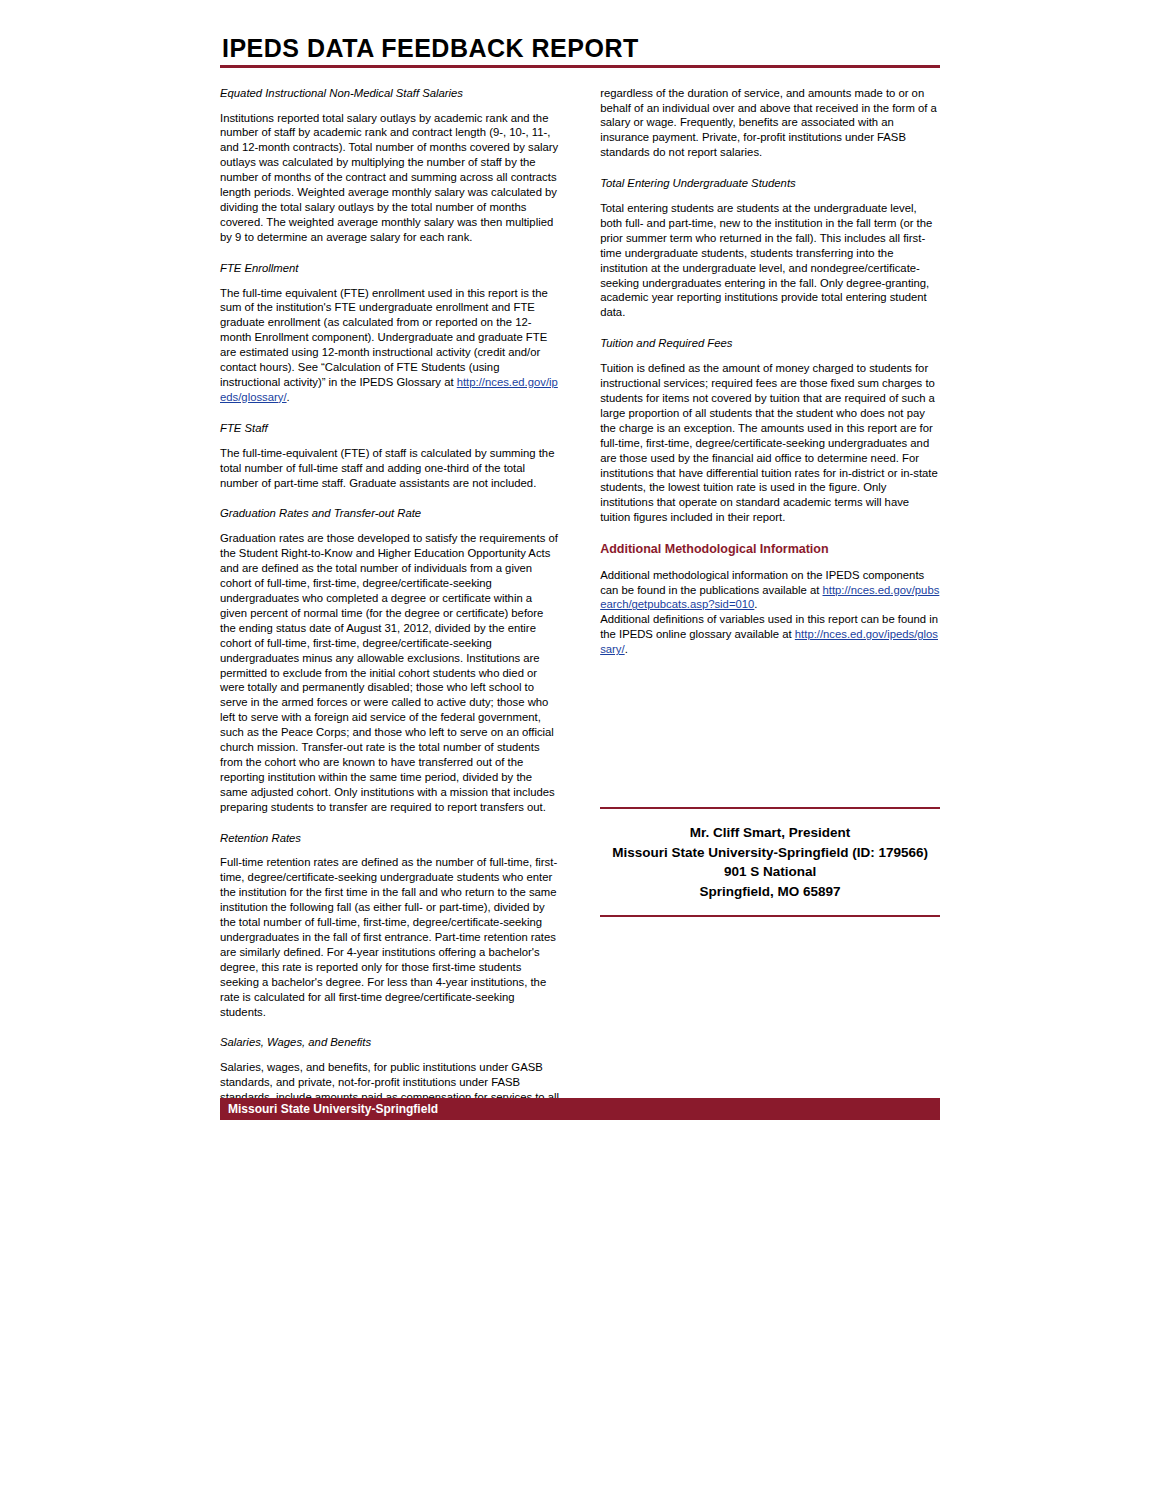IPEDS DATA FEEDBACK REPORT
Equated Instructional Non-Medical Staff Salaries
Institutions reported total salary outlays by academic rank and the number of staff by academic rank and contract length (9-, 10-, 11-, and 12-month contracts). Total number of months covered by salary outlays was calculated by multiplying the number of staff by the number of months of the contract and summing across all contracts length periods. Weighted average monthly salary was calculated by dividing the total salary outlays by the total number of months covered. The weighted average monthly salary was then multiplied by 9 to determine an average salary for each rank.
FTE Enrollment
The full-time equivalent (FTE) enrollment used in this report is the sum of the institution's FTE undergraduate enrollment and FTE graduate enrollment (as calculated from or reported on the 12-month Enrollment component). Undergraduate and graduate FTE are estimated using 12-month instructional activity (credit and/or contact hours). See “Calculation of FTE Students (using instructional activity)” in the IPEDS Glossary at http://nces.ed.gov/ipeds/glossary/.
FTE Staff
The full-time-equivalent (FTE) of staff is calculated by summing the total number of full-time staff and adding one-third of the total number of part-time staff. Graduate assistants are not included.
Graduation Rates and Transfer-out Rate
Graduation rates are those developed to satisfy the requirements of the Student Right-to-Know and Higher Education Opportunity Acts and are defined as the total number of individuals from a given cohort of full-time, first-time, degree/certificate-seeking undergraduates who completed a degree or certificate within a given percent of normal time (for the degree or certificate) before the ending status date of August 31, 2012, divided by the entire cohort of full-time, first-time, degree/certificate-seeking undergraduates minus any allowable exclusions. Institutions are permitted to exclude from the initial cohort students who died or were totally and permanently disabled; those who left school to serve in the armed forces or were called to active duty; those who left to serve with a foreign aid service of the federal government, such as the Peace Corps; and those who left to serve on an official church mission. Transfer-out rate is the total number of students from the cohort who are known to have transferred out of the reporting institution within the same time period, divided by the same adjusted cohort. Only institutions with a mission that includes preparing students to transfer are required to report transfers out.
Retention Rates
Full-time retention rates are defined as the number of full-time, first-time, degree/certificate-seeking undergraduate students who enter the institution for the first time in the fall and who return to the same institution the following fall (as either full- or part-time), divided by the total number of full-time, first-time, degree/certificate-seeking undergraduates in the fall of first entrance. Part-time retention rates are similarly defined. For 4-year institutions offering a bachelor's degree, this rate is reported only for those first-time students seeking a bachelor's degree. For less than 4-year institutions, the rate is calculated for all first-time degree/certificate-seeking students.
Salaries, Wages, and Benefits
Salaries, wages, and benefits, for public institutions under GASB standards, and private, not-for-profit institutions under FASB standards, include amounts paid as compensation for services to all employees
regardless of the duration of service, and amounts made to or on behalf of an individual over and above that received in the form of a salary or wage. Frequently, benefits are associated with an insurance payment. Private, for-profit institutions under FASB standards do not report salaries.
Total Entering Undergraduate Students
Total entering students are students at the undergraduate level, both full- and part-time, new to the institution in the fall term (or the prior summer term who returned in the fall). This includes all first-time undergraduate students, students transferring into the institution at the undergraduate level, and nondegree/certificate-seeking undergraduates entering in the fall. Only degree-granting, academic year reporting institutions provide total entering student data.
Tuition and Required Fees
Tuition is defined as the amount of money charged to students for instructional services; required fees are those fixed sum charges to students for items not covered by tuition that are required of such a large proportion of all students that the student who does not pay the charge is an exception. The amounts used in this report are for full-time, first-time, degree/certificate-seeking undergraduates and are those used by the financial aid office to determine need. For institutions that have differential tuition rates for in-district or in-state students, the lowest tuition rate is used in the figure. Only institutions that operate on standard academic terms will have tuition figures included in their report.
Additional Methodological Information
Additional methodological information on the IPEDS components can be found in the publications available at http://nces.ed.gov/pubsearch/getpubcats.asp?sid=010.
Additional definitions of variables used in this report can be found in the IPEDS online glossary available at http://nces.ed.gov/ipeds/glossary/.
Mr. Cliff Smart, President
Missouri State University-Springfield (ID: 179566)
901 S National
Springfield, MO 65897
Missouri State University-Springfield